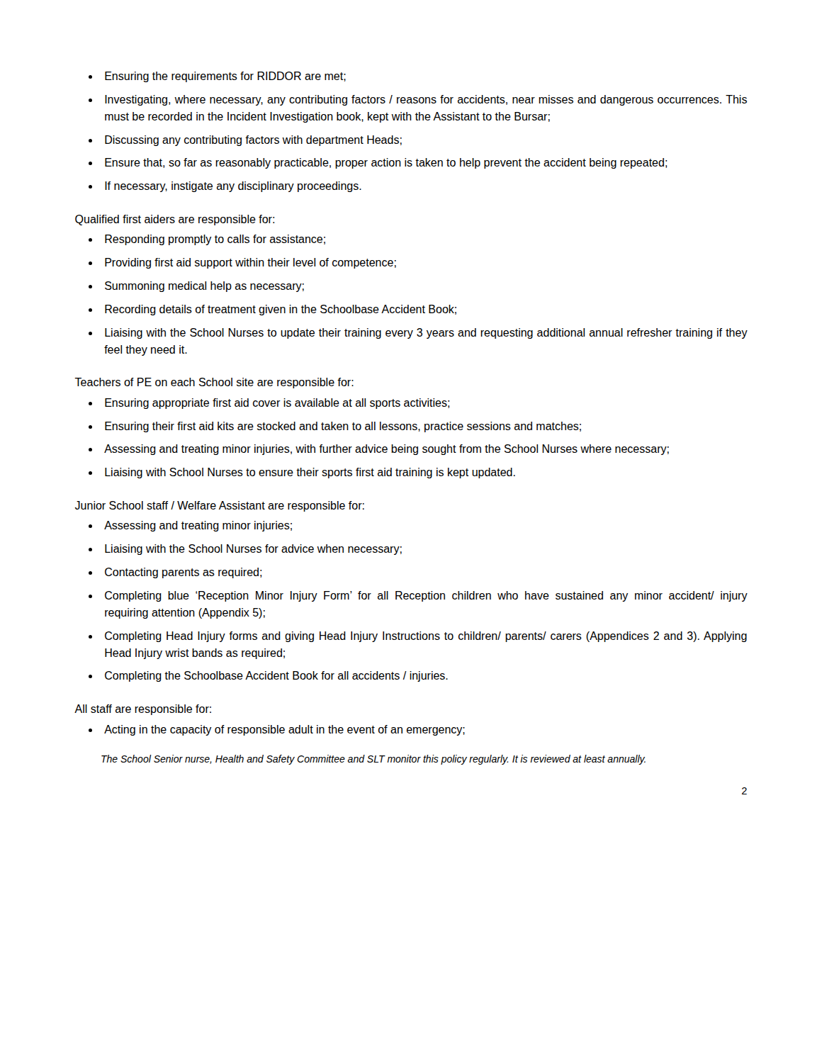Ensuring the requirements for RIDDOR are met;
Investigating, where necessary, any contributing factors / reasons for accidents, near misses and dangerous occurrences. This must be recorded in the Incident Investigation book, kept with the Assistant to the Bursar;
Discussing any contributing factors with department Heads;
Ensure that, so far as reasonably practicable, proper action is taken to help prevent the accident being repeated;
If necessary, instigate any disciplinary proceedings.
Qualified first aiders are responsible for:
Responding promptly to calls for assistance;
Providing first aid support within their level of competence;
Summoning medical help as necessary;
Recording details of treatment given in the Schoolbase Accident Book;
Liaising with the School Nurses to update their training every 3 years and requesting additional annual refresher training if they feel they need it.
Teachers of PE on each School site are responsible for:
Ensuring appropriate first aid cover is available at all sports activities;
Ensuring their first aid kits are stocked and taken to all lessons, practice sessions and matches;
Assessing and treating minor injuries, with further advice being sought from the School Nurses where necessary;
Liaising with School Nurses to ensure their sports first aid training is kept updated.
Junior School staff / Welfare Assistant are responsible for:
Assessing and treating minor injuries;
Liaising with the School Nurses for advice when necessary;
Contacting parents as required;
Completing blue ‘Reception Minor Injury Form’ for all Reception children who have sustained any minor accident/ injury requiring attention (Appendix 5);
Completing Head Injury forms and giving Head Injury Instructions to children/ parents/ carers (Appendices 2 and 3). Applying Head Injury wrist bands as required;
Completing the Schoolbase Accident Book for all accidents / injuries.
All staff are responsible for:
Acting in the capacity of responsible adult in the event of an emergency;
The School Senior nurse, Health and Safety Committee and SLT monitor this policy regularly. It is reviewed at least annually.
2